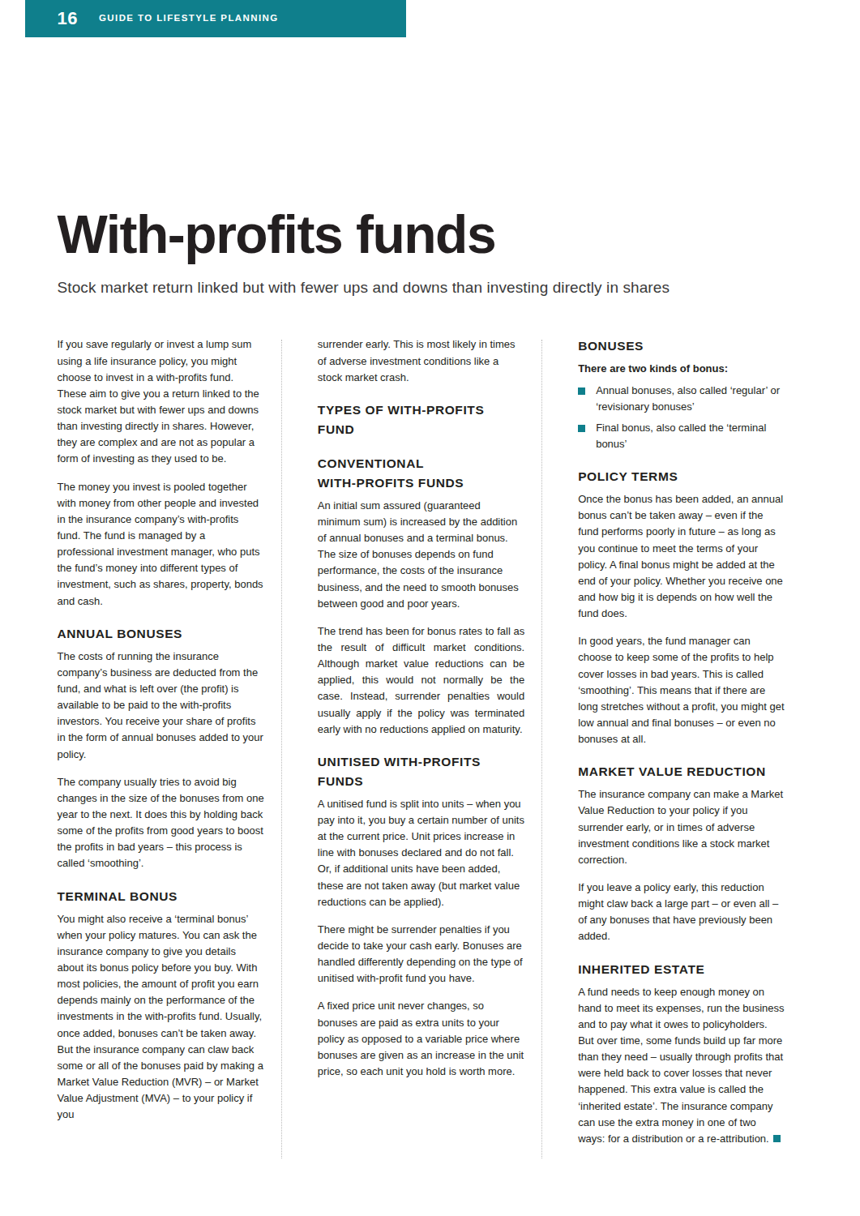16 Guide to Lifestyle Planning
With-profits funds
Stock market return linked but with fewer ups and downs than investing directly in shares
If you save regularly or invest a lump sum using a life insurance policy, you might choose to invest in a with-profits fund. These aim to give you a return linked to the stock market but with fewer ups and downs than investing directly in shares. However, they are complex and are not as popular a form of investing as they used to be.
The money you invest is pooled together with money from other people and invested in the insurance company’s with-profits fund. The fund is managed by a professional investment manager, who puts the fund’s money into different types of investment, such as shares, property, bonds and cash.
Annual bonuses
The costs of running the insurance company’s business are deducted from the fund, and what is left over (the profit) is available to be paid to the with-profits investors. You receive your share of profits in the form of annual bonuses added to your policy.
The company usually tries to avoid big changes in the size of the bonuses from one year to the next. It does this by holding back some of the profits from good years to boost the profits in bad years – this process is called ‘smoothing’.
Terminal bonus
You might also receive a ‘terminal bonus’ when your policy matures. You can ask the insurance company to give you details about its bonus policy before you buy. With most policies, the amount of profit you earn depends mainly on the performance of the investments in the with-profits fund. Usually, once added, bonuses can’t be taken away. But the insurance company can claw back some or all of the bonuses paid by making a Market Value Reduction (MVR) – or Market Value Adjustment (MVA) – to your policy if you
surrender early. This is most likely in times of adverse investment conditions like a stock market crash.
Types of with-profits fund
Conventional
with-profits funds
An initial sum assured (guaranteed minimum sum) is increased by the addition of annual bonuses and a terminal bonus. The size of bonuses depends on fund performance, the costs of the insurance business, and the need to smooth bonuses between good and poor years.
The trend has been for bonus rates to fall as the result of difficult market conditions. Although market value reductions can be applied, this would not normally be the case. Instead, surrender penalties would usually apply if the policy was terminated early with no reductions applied on maturity.
Unitised with-profits funds
A unitised fund is split into units – when you pay into it, you buy a certain number of units at the current price. Unit prices increase in line with bonuses declared and do not fall. Or, if additional units have been added, these are not taken away (but market value reductions can be applied).
There might be surrender penalties if you decide to take your cash early. Bonuses are handled differently depending on the type of unitised with-profit fund you have.
A fixed price unit never changes, so bonuses are paid as extra units to your policy as opposed to a variable price where bonuses are given as an increase in the unit price, so each unit you hold is worth more.
Bonuses
There are two kinds of bonus:
Annual bonuses, also called ‘regular’ or ‘revisionary bonuses’
Final bonus, also called the ‘terminal bonus’
Policy terms
Once the bonus has been added, an annual bonus can’t be taken away – even if the fund performs poorly in future – as long as you continue to meet the terms of your policy. A final bonus might be added at the end of your policy. Whether you receive one and how big it is depends on how well the fund does.
In good years, the fund manager can choose to keep some of the profits to help cover losses in bad years. This is called ‘smoothing’. This means that if there are long stretches without a profit, you might get low annual and final bonuses – or even no bonuses at all.
Market value reduction
The insurance company can make a Market Value Reduction to your policy if you surrender early, or in times of adverse investment conditions like a stock market correction.
If you leave a policy early, this reduction might claw back a large part – or even all – of any bonuses that have previously been added.
Inherited estate
A fund needs to keep enough money on hand to meet its expenses, run the business and to pay what it owes to policyholders. But over time, some funds build up far more than they need – usually through profits that were held back to cover losses that never happened. This extra value is called the ‘inherited estate’. The insurance company can use the extra money in one of two ways: for a distribution or a re-attribution.